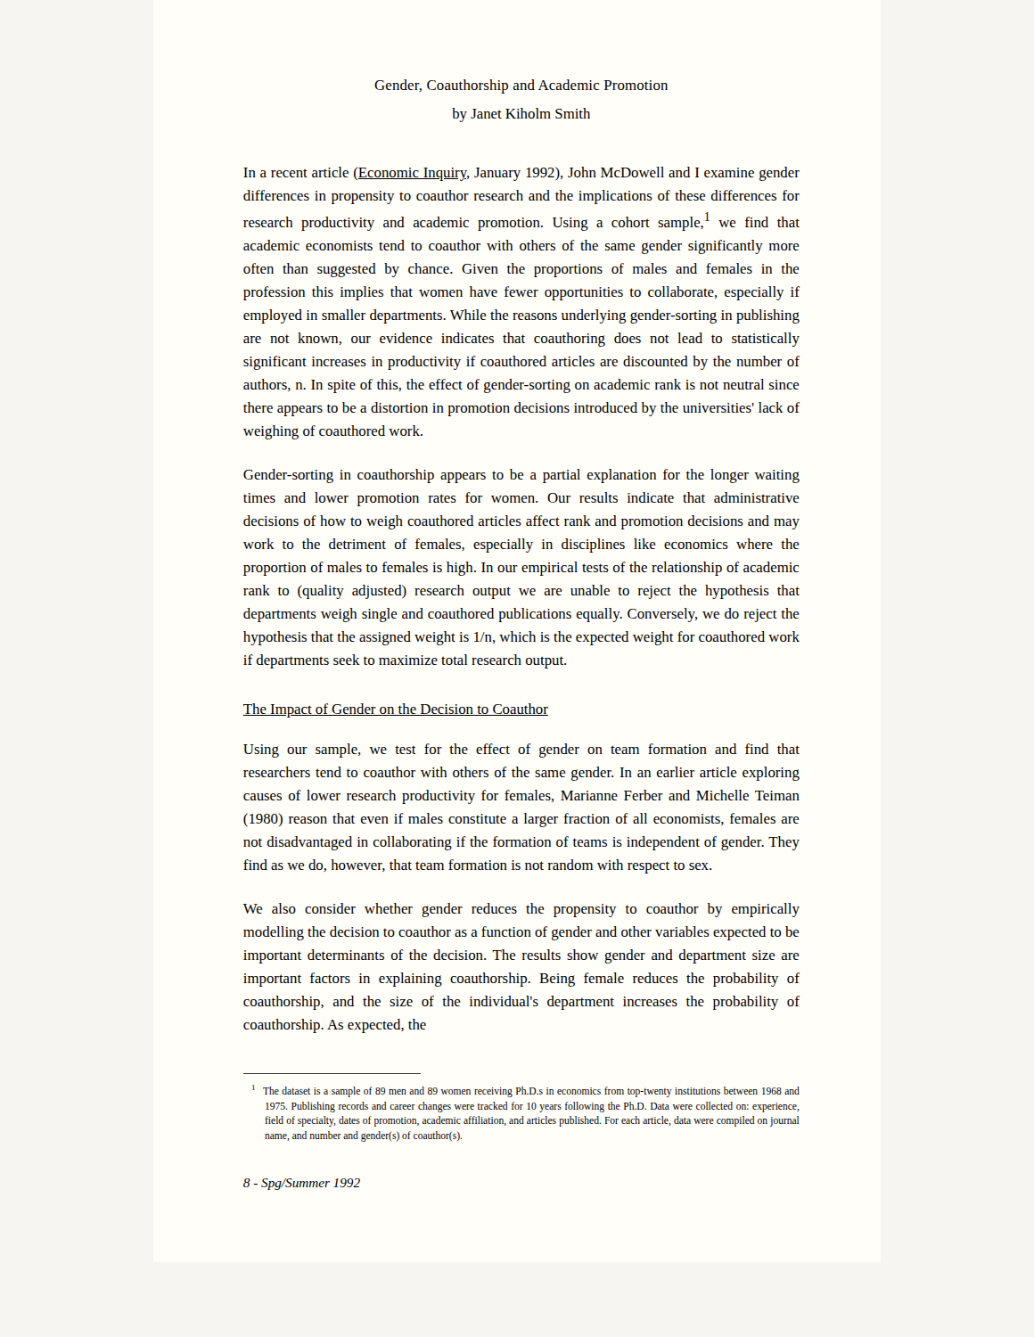Gender, Coauthorship and Academic Promotion
by Janet Kiholm Smith
In a recent article (Economic Inquiry, January 1992), John McDowell and I examine gender differences in propensity to coauthor research and the implications of these differences for research productivity and academic promotion. Using a cohort sample,1 we find that academic economists tend to coauthor with others of the same gender significantly more often than suggested by chance. Given the proportions of males and females in the profession this implies that women have fewer opportunities to collaborate, especially if employed in smaller departments. While the reasons underlying gender-sorting in publishing are not known, our evidence indicates that coauthoring does not lead to statistically significant increases in productivity if coauthored articles are discounted by the number of authors, n. In spite of this, the effect of gender-sorting on academic rank is not neutral since there appears to be a distortion in promotion decisions introduced by the universities' lack of weighing of coauthored work.
Gender-sorting in coauthorship appears to be a partial explanation for the longer waiting times and lower promotion rates for women. Our results indicate that administrative decisions of how to weigh coauthored articles affect rank and promotion decisions and may work to the detriment of females, especially in disciplines like economics where the proportion of males to females is high. In our empirical tests of the relationship of academic rank to (quality adjusted) research output we are unable to reject the hypothesis that departments weigh single and coauthored publications equally. Conversely, we do reject the hypothesis that the assigned weight is 1/n, which is the expected weight for coauthored work if departments seek to maximize total research output.
The Impact of Gender on the Decision to Coauthor
Using our sample, we test for the effect of gender on team formation and find that researchers tend to coauthor with others of the same gender. In an earlier article exploring causes of lower research productivity for females, Marianne Ferber and Michelle Teiman (1980) reason that even if males constitute a larger fraction of all economists, females are not disadvantaged in collaborating if the formation of teams is independent of gender. They find as we do, however, that team formation is not random with respect to sex.
We also consider whether gender reduces the propensity to coauthor by empirically modelling the decision to coauthor as a function of gender and other variables expected to be important determinants of the decision. The results show gender and department size are important factors in explaining coauthorship. Being female reduces the probability of coauthorship, and the size of the individual's department increases the probability of coauthorship. As expected, the
1The dataset is a sample of 89 men and 89 women receiving Ph.D.s in economics from top-twenty institutions between 1968 and 1975. Publishing records and career changes were tracked for 10 years following the Ph.D. Data were collected on: experience, field of specialty, dates of promotion, academic affiliation, and articles published. For each article, data were compiled on journal name, and number and gender(s) of coauthor(s).
8 - Spg/Summer 1992